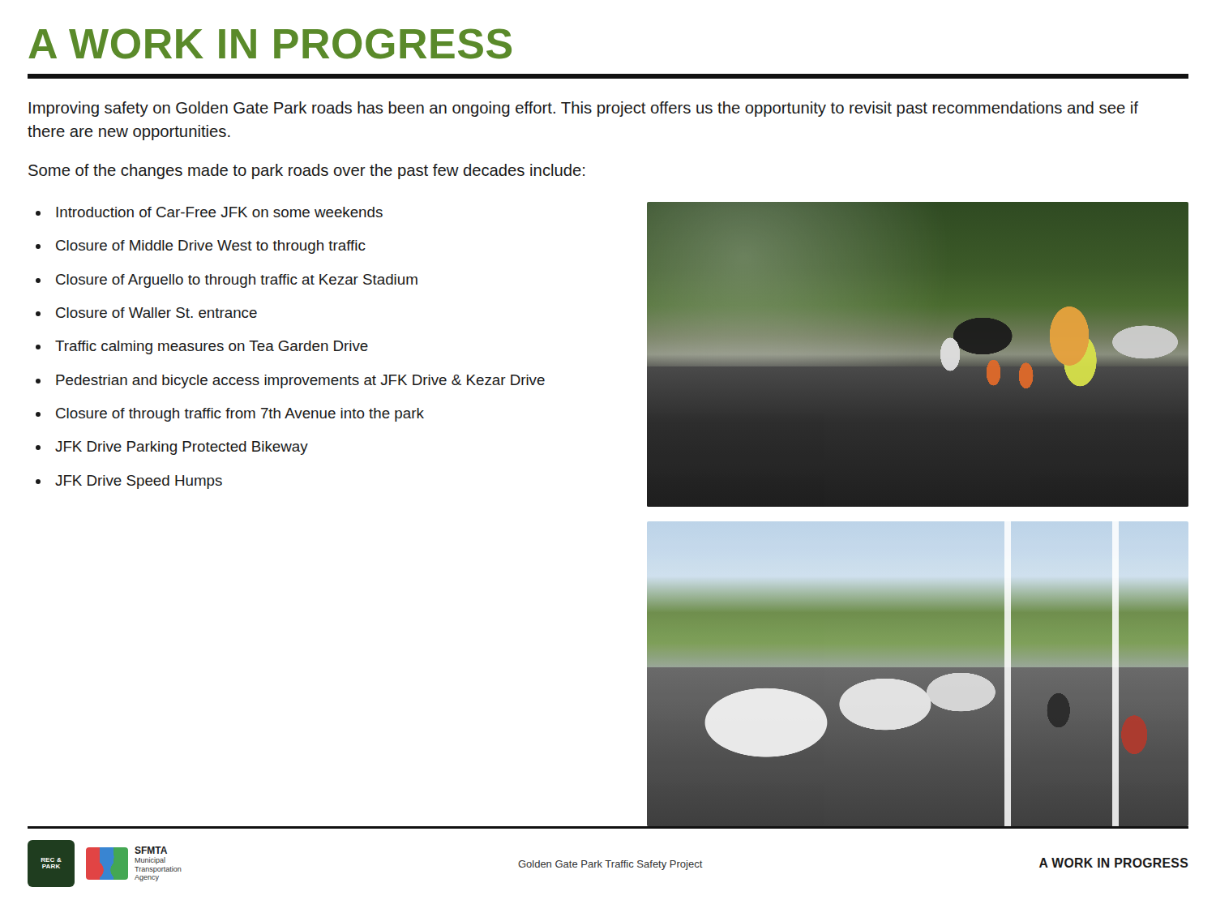A Work in Progress
Improving safety on Golden Gate Park roads has been an ongoing effort. This project offers us the opportunity to revisit past recommendations and see if there are new opportunities.
Some of the changes made to park roads over the past few decades include:
Introduction of Car-Free JFK on some weekends
Closure of Middle Drive West to through traffic
Closure of Arguello to through traffic at Kezar Stadium
Closure of Waller St. entrance
Traffic calming measures on Tea Garden Drive
Pedestrian and bicycle access improvements at JFK Drive & Kezar Drive
Closure of through traffic from 7th Avenue into the park
JFK Drive Parking Protected Bikeway
JFK Drive Speed Humps
REC & PARK
SFMTA Municipal
Transportation
Agency
Golden Gate Park Traffic Safety Project
A Work in Progress